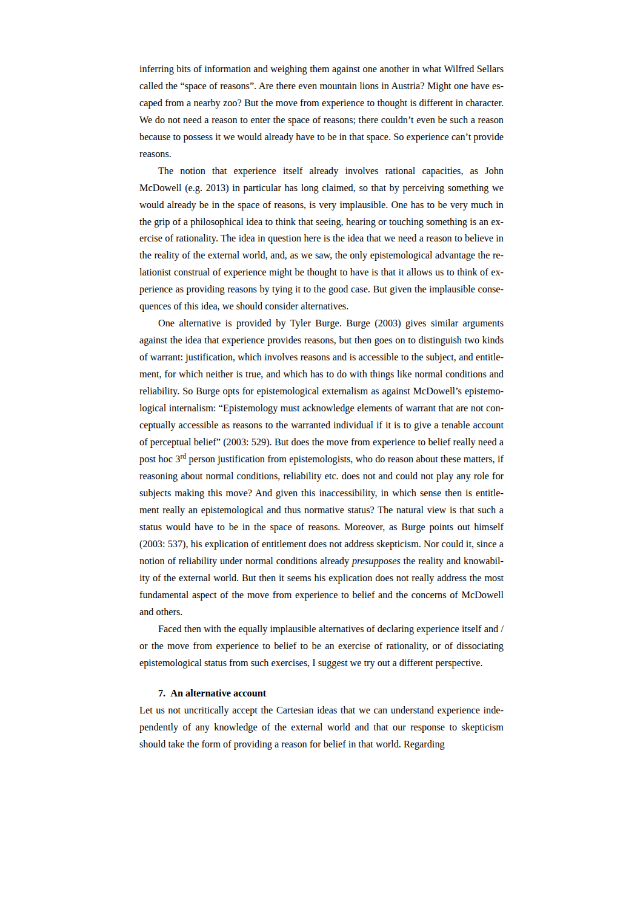inferring bits of information and weighing them against one another in what Wilfred Sellars called the “space of reasons”. Are there even mountain lions in Austria? Might one have escaped from a nearby zoo? But the move from experience to thought is different in character. We do not need a reason to enter the space of reasons; there couldn’t even be such a reason because to possess it we would already have to be in that space. So experience can’t provide reasons.
The notion that experience itself already involves rational capacities, as John McDowell (e.g. 2013) in particular has long claimed, so that by perceiving something we would already be in the space of reasons, is very implausible. One has to be very much in the grip of a philosophical idea to think that seeing, hearing or touching something is an exercise of rationality. The idea in question here is the idea that we need a reason to believe in the reality of the external world, and, as we saw, the only epistemological advantage the relationist construal of experience might be thought to have is that it allows us to think of experience as providing reasons by tying it to the good case. But given the implausible consequences of this idea, we should consider alternatives.
One alternative is provided by Tyler Burge. Burge (2003) gives similar arguments against the idea that experience provides reasons, but then goes on to distinguish two kinds of warrant: justification, which involves reasons and is accessible to the subject, and entitlement, for which neither is true, and which has to do with things like normal conditions and reliability. So Burge opts for epistemological externalism as against McDowell’s epistemological internalism: “Epistemology must acknowledge elements of warrant that are not conceptually accessible as reasons to the warranted individual if it is to give a tenable account of perceptual belief” (2003: 529). But does the move from experience to belief really need a post hoc 3rd person justification from epistemologists, who do reason about these matters, if reasoning about normal conditions, reliability etc. does not and could not play any role for subjects making this move? And given this inaccessibility, in which sense then is entitlement really an epistemological and thus normative status? The natural view is that such a status would have to be in the space of reasons. Moreover, as Burge points out himself (2003: 537), his explication of entitlement does not address skepticism. Nor could it, since a notion of reliability under normal conditions already presupposes the reality and knowability of the external world. But then it seems his explication does not really address the most fundamental aspect of the move from experience to belief and the concerns of McDowell and others.
Faced then with the equally implausible alternatives of declaring experience itself and / or the move from experience to belief to be an exercise of rationality, or of dissociating epistemological status from such exercises, I suggest we try out a different perspective.
7. An alternative account
Let us not uncritically accept the Cartesian ideas that we can understand experience independently of any knowledge of the external world and that our response to skepticism should take the form of providing a reason for belief in that world. Regarding